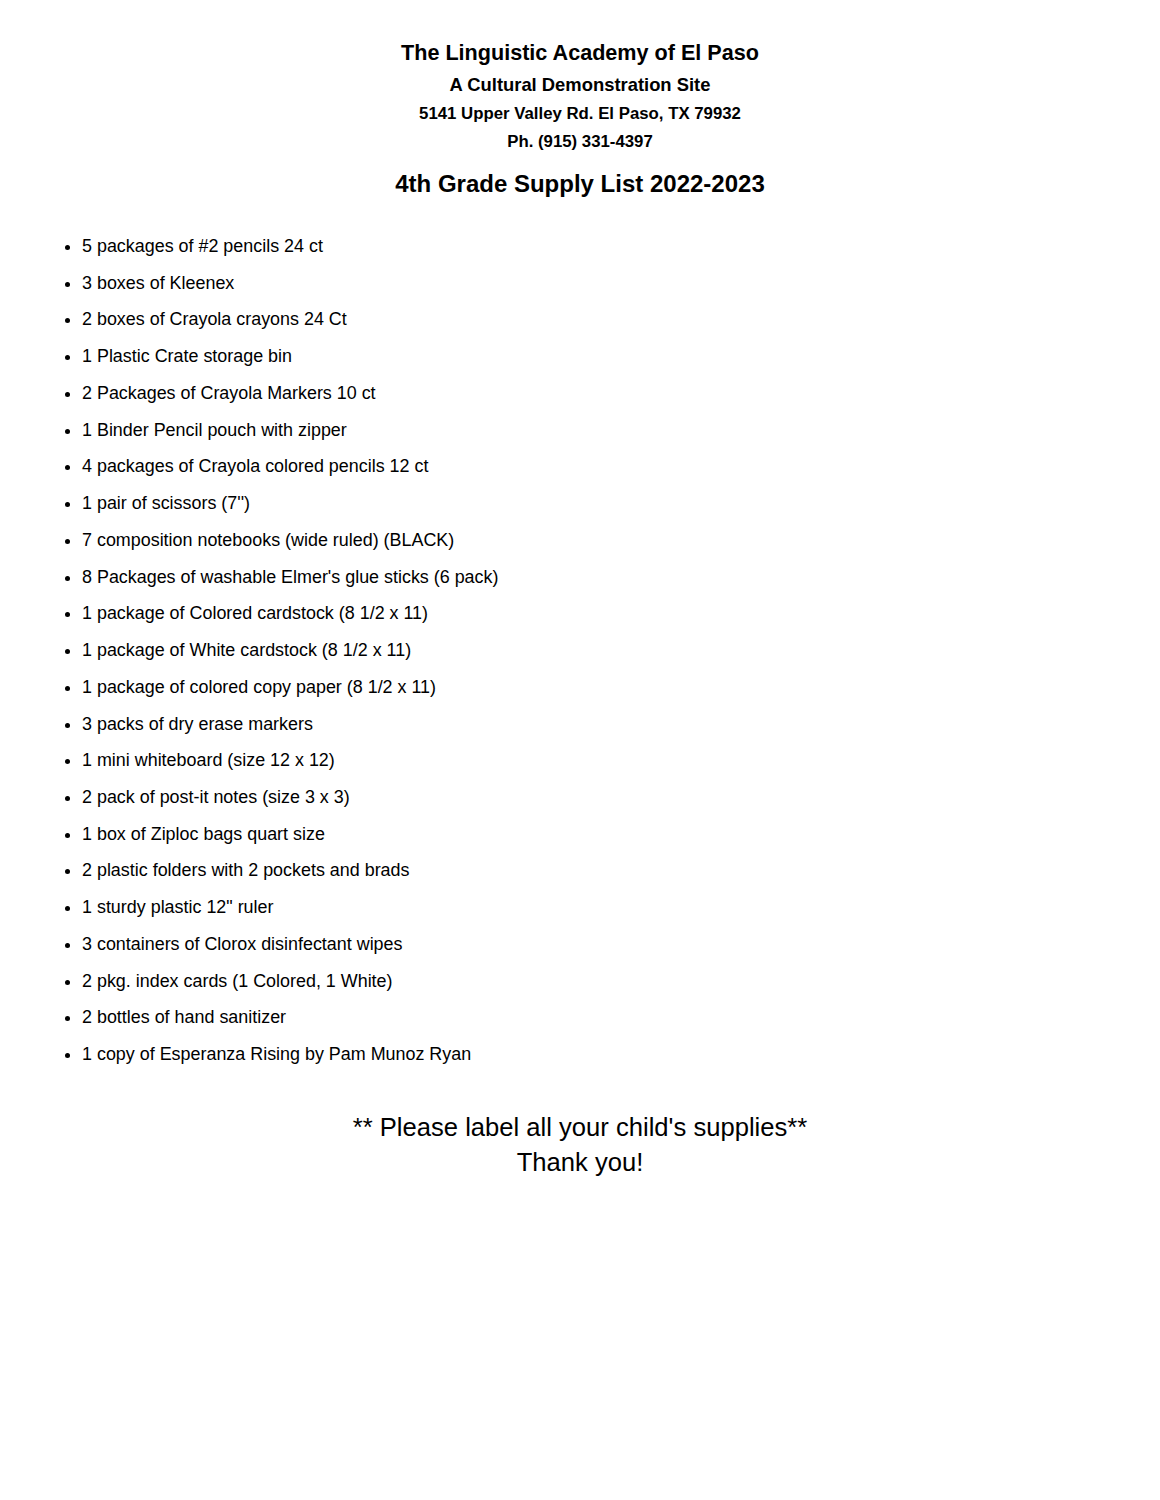The Linguistic Academy of El Paso
A Cultural Demonstration Site
5141 Upper Valley Rd. El Paso, TX 79932
Ph. (915) 331-4397
4th Grade Supply List 2022-2023
5 packages of #2 pencils 24 ct
3 boxes of Kleenex
2 boxes of Crayola crayons 24 Ct
1 Plastic Crate storage bin
2 Packages of Crayola Markers 10 ct
1 Binder Pencil pouch with zipper
4 packages of Crayola colored pencils 12 ct
1 pair of scissors (7'')
7 composition notebooks (wide ruled) (BLACK)
8 Packages of washable Elmer's glue sticks (6 pack)
1 package of Colored cardstock (8 1/2 x 11)
1 package of White cardstock (8 1/2 x 11)
1 package of colored copy paper (8 1/2 x 11)
3 packs of dry erase markers
1 mini whiteboard (size 12 x 12)
2 pack of post-it notes (size 3 x 3)
1 box of Ziploc bags quart size
2 plastic folders with 2 pockets and brads
1 sturdy plastic 12" ruler
3 containers of Clorox disinfectant wipes
2 pkg. index cards (1 Colored, 1 White)
2 bottles of hand sanitizer
1 copy of Esperanza Rising by Pam Munoz Ryan
** Please label all your child's supplies**
Thank you!